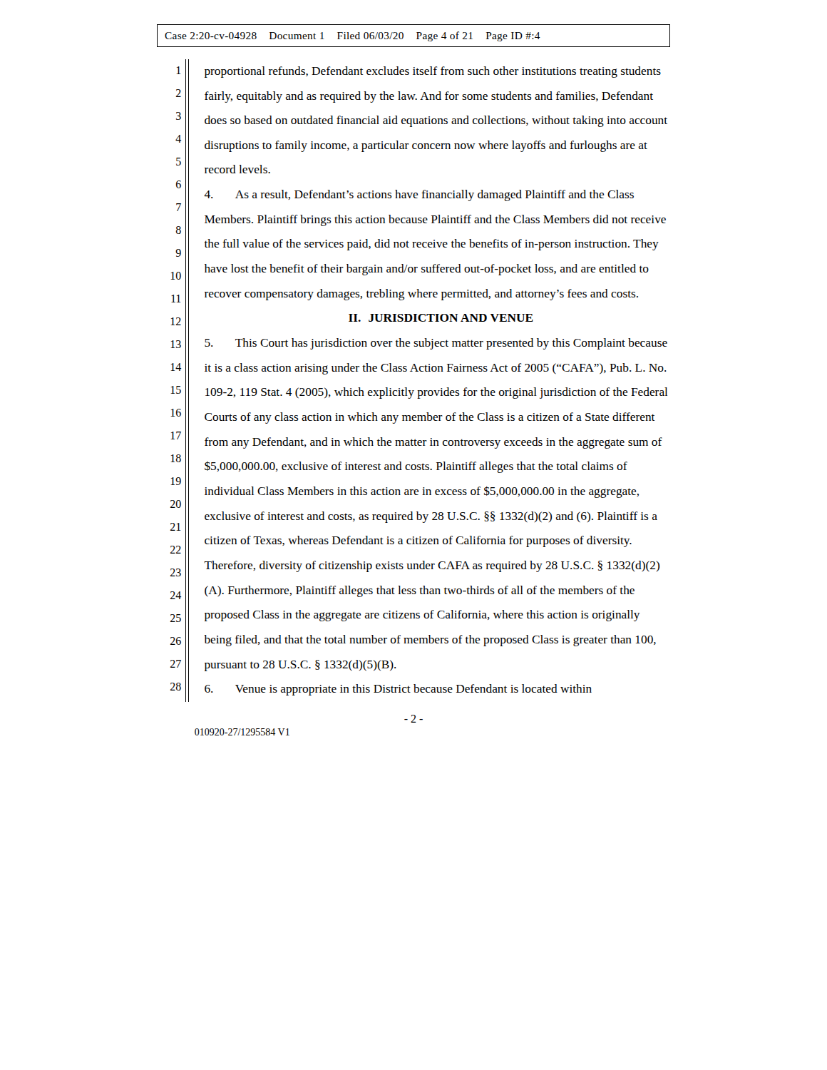Case 2:20-cv-04928 Document 1 Filed 06/03/20 Page 4 of 21 Page ID #:4
1
2
3
4
5
6
7
8
9
10
11
12
13
14
15
16
17
18
19
20
21
22
23
24
25
26
27
28
proportional refunds, Defendant excludes itself from such other institutions treating students fairly, equitably and as required by the law. And for some students and families, Defendant does so based on outdated financial aid equations and collections, without taking into account disruptions to family income, a particular concern now where layoffs and furloughs are at record levels.
4. As a result, Defendant’s actions have financially damaged Plaintiff and the Class Members. Plaintiff brings this action because Plaintiff and the Class Members did not receive the full value of the services paid, did not receive the benefits of in-person instruction. They have lost the benefit of their bargain and/or suffered out-of-pocket loss, and are entitled to recover compensatory damages, trebling where permitted, and attorney’s fees and costs.
II. JURISDICTION AND VENUE
5. This Court has jurisdiction over the subject matter presented by this Complaint because it is a class action arising under the Class Action Fairness Act of 2005 (“CAFA”), Pub. L. No. 109-2, 119 Stat. 4 (2005), which explicitly provides for the original jurisdiction of the Federal Courts of any class action in which any member of the Class is a citizen of a State different from any Defendant, and in which the matter in controversy exceeds in the aggregate sum of $5,000,000.00, exclusive of interest and costs. Plaintiff alleges that the total claims of individual Class Members in this action are in excess of $5,000,000.00 in the aggregate, exclusive of interest and costs, as required by 28 U.S.C. §§ 1332(d)(2) and (6). Plaintiff is a citizen of Texas, whereas Defendant is a citizen of California for purposes of diversity. Therefore, diversity of citizenship exists under CAFA as required by 28 U.S.C. § 1332(d)(2)(A). Furthermore, Plaintiff alleges that less than two-thirds of all of the members of the proposed Class in the aggregate are citizens of California, where this action is originally being filed, and that the total number of members of the proposed Class is greater than 100, pursuant to 28 U.S.C. § 1332(d)(5)(B).
6. Venue is appropriate in this District because Defendant is located within
- 2 - 010920-27/1295584 V1